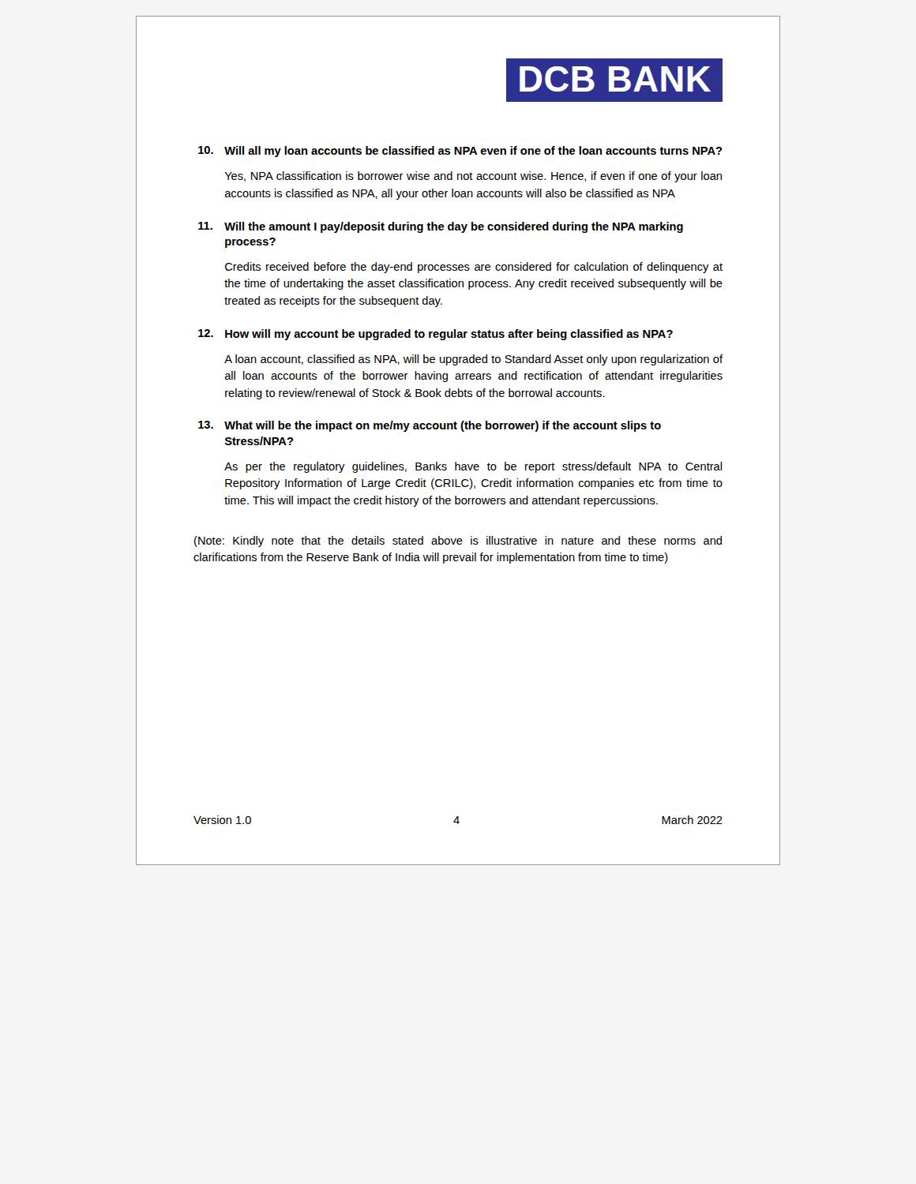DCB BANK
Will all my loan accounts be classified as NPA even if one of the loan accounts turns NPA?
Yes, NPA classification is borrower wise and not account wise. Hence, if even if one of your loan accounts is classified as NPA, all your other loan accounts will also be classified as NPA
Will the amount I pay/deposit during the day be considered during the NPA marking process?
Credits received before the day-end processes are considered for calculation of delinquency at the time of undertaking the asset classification process. Any credit received subsequently will be treated as receipts for the subsequent day.
How will my account be upgraded to regular status after being classified as NPA?
A loan account, classified as NPA, will be upgraded to Standard Asset only upon regularization of all loan accounts of the borrower having arrears and rectification of attendant irregularities relating to review/renewal of Stock & Book debts of the borrowal accounts.
What will be the impact on me/my account (the borrower) if the account slips to Stress/NPA?
As per the regulatory guidelines, Banks have to be report stress/default NPA to Central Repository Information of Large Credit (CRILC), Credit information companies etc from time to time. This will impact the credit history of the borrowers and attendant repercussions.
(Note: Kindly note that the details stated above is illustrative in nature and these norms and clarifications from the Reserve Bank of India will prevail for implementation from time to time)
Version 1.0 4 March 2022